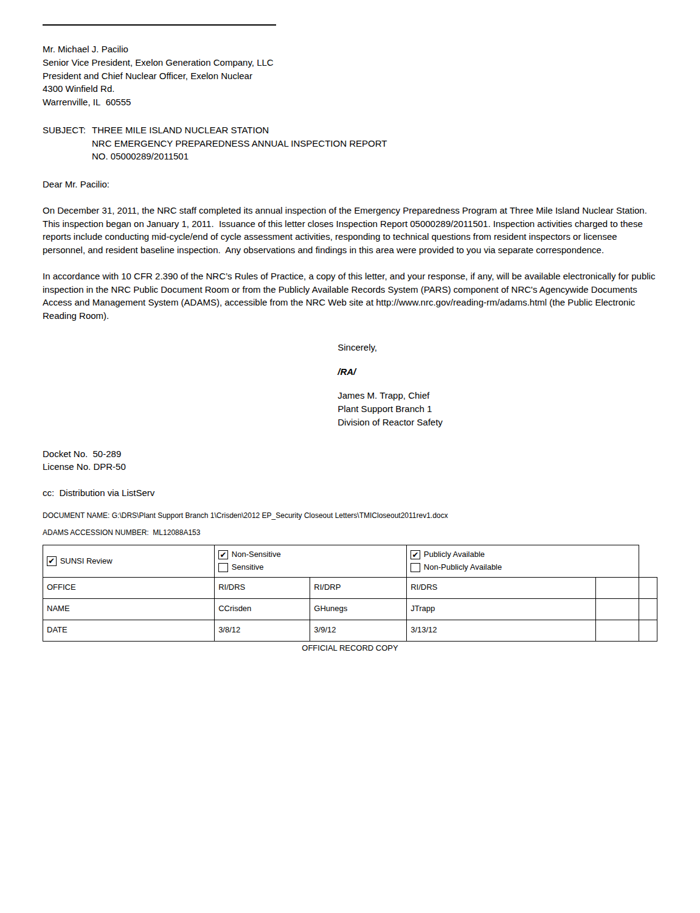Mr. Michael J. Pacilio
Senior Vice President, Exelon Generation Company, LLC
President and Chief Nuclear Officer, Exelon Nuclear
4300 Winfield Rd.
Warrenville, IL 60555
SUBJECT:
THREE MILE ISLAND NUCLEAR STATION
NRC EMERGENCY PREPAREDNESS ANNUAL INSPECTION REPORT
NO. 05000289/2011501
Dear Mr. Pacilio:
On December 31, 2011, the NRC staff completed its annual inspection of the Emergency Preparedness Program at Three Mile Island Nuclear Station. This inspection began on January 1, 2011. Issuance of this letter closes Inspection Report 05000289/2011501. Inspection activities charged to these reports include conducting mid-cycle/end of cycle assessment activities, responding to technical questions from resident inspectors or licensee personnel, and resident baseline inspection. Any observations and findings in this area were provided to you via separate correspondence.
In accordance with 10 CFR 2.390 of the NRC’s Rules of Practice, a copy of this letter, and your response, if any, will be available electronically for public inspection in the NRC Public Document Room or from the Publicly Available Records System (PARS) component of NRC's Agencywide Documents Access and Management System (ADAMS), accessible from the NRC Web site at http://www.nrc.gov/reading-rm/adams.html (the Public Electronic Reading Room).
Sincerely,
/RA/
James M. Trapp, Chief
Plant Support Branch 1
Division of Reactor Safety
Docket No. 50-289
License No. DPR-50
cc: Distribution via ListServ
DOCUMENT NAME: G:\DRS\Plant Support Branch 1\Crisden\2012 EP_Security Closeout Letters\TMICloseout2011rev1.docx
ADAMS ACCESSION NUMBER: ML12088A153
| SUNSI Review | Non-Sensitive Sensitive | Publicly Available Non-Publicly Available |
| OFFICE | RI/DRS | RI/DRP | RI/DRS | | |
| NAME | CCrisden | GHunegs | JTrapp | | |
| DATE | 3/8/12 | 3/9/12 | 3/13/12 | | |
OFFICIAL RECORD COPY